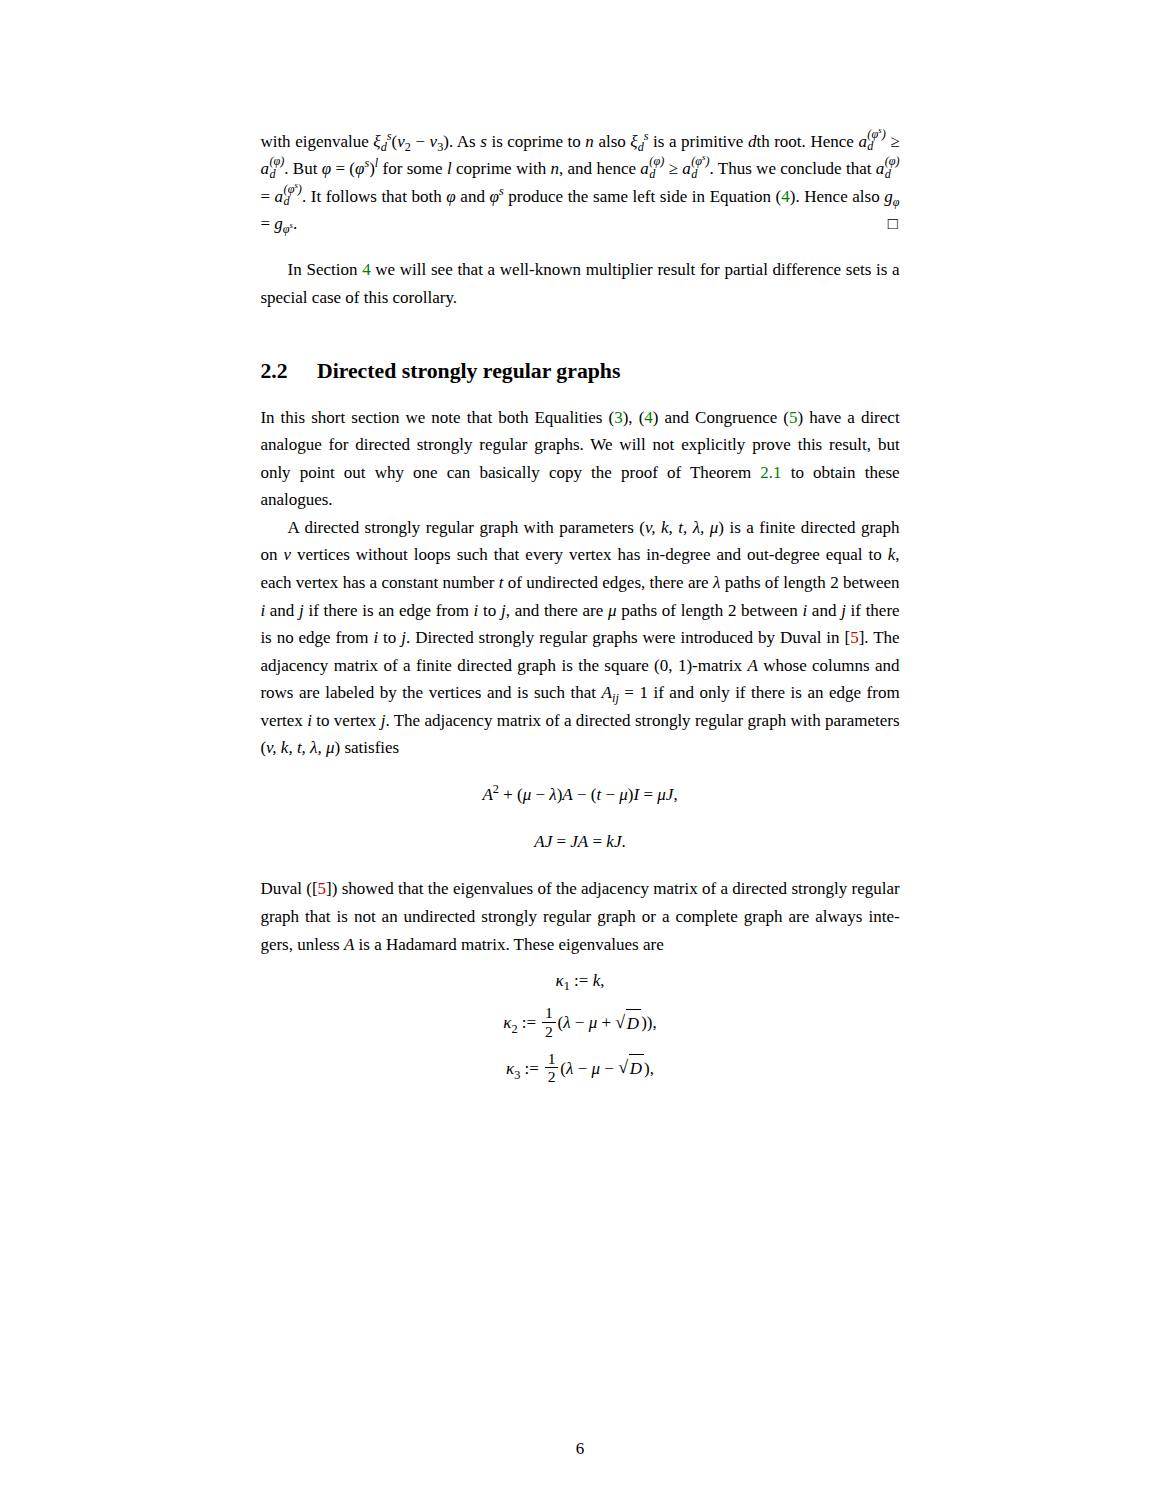with eigenvalue ξds(ν2 − ν3). As s is coprime to n also ξds is a primitive dth root. Hence a(φs) d ≥ a(φ) d. But φ = (φs)l for some l coprime with n, and hence a(φ) d ≥ a(φs) d. Thus we conclude that a(φ) d = a(φs) d. It follows that both φ and φs produce the same left side in Equation (4). Hence also gφ = gφs. □
In Section 4 we will see that a well-known multiplier result for partial difference sets is a special case of this corollary.
2.2 Directed strongly regular graphs
In this short section we note that both Equalities (3), (4) and Congruence (5) have a direct analogue for directed strongly regular graphs. We will not explicitly prove this result, but only point out why one can basically copy the proof of Theorem 2.1 to obtain these analogues.
A directed strongly regular graph with parameters (v, k, t, λ, μ) is a finite directed graph on v vertices without loops such that every vertex has in-degree and out-degree equal to k, each vertex has a constant number t of undirected edges, there are λ paths of length 2 between i and j if there is an edge from i to j, and there are μ paths of length 2 between i and j if there is no edge from i to j. Directed strongly regular graphs were introduced by Duval in [5]. The adjacency matrix of a finite directed graph is the square (0, 1)-matrix A whose columns and rows are labeled by the vertices and is such that Aij = 1 if and only if there is an edge from vertex i to vertex j. The adjacency matrix of a directed strongly regular graph with parameters (v, k, t, λ, μ) satisfies
A2 + (μ − λ)A − (t − μ)I = μJ,
AJ = JA = kJ.
Duval ([5]) showed that the eigenvalues of the adjacency matrix of a directed strongly regular graph that is not an undirected strongly regular graph or a complete graph are always integers, unless A is a Hadamard matrix. These eigenvalues are
κ1 := k,
κ2 := 12(λ − μ + D)),
κ3 := 12(λ − μ − D),
6